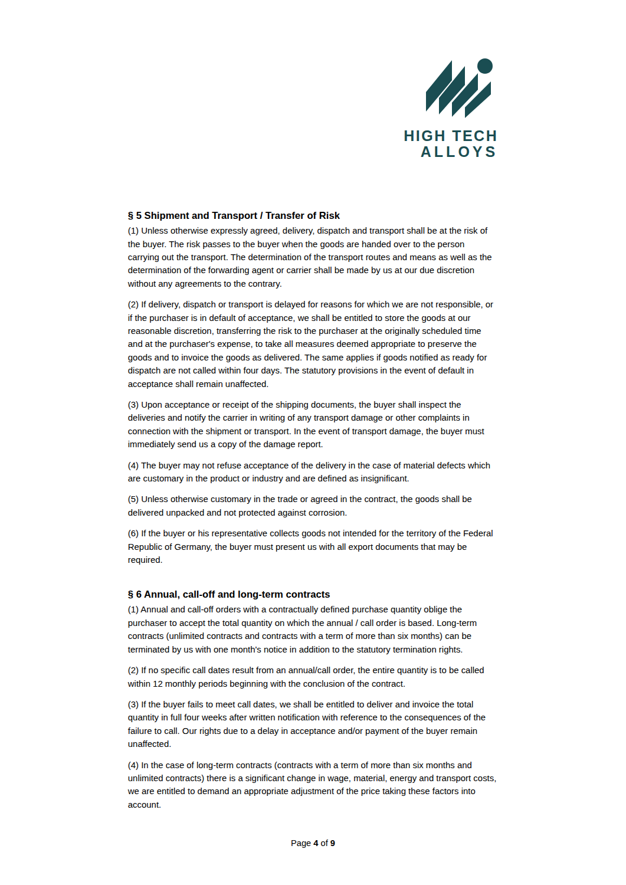HIGH TECH
ALLOYS
§ 5 Shipment and Transport / Transfer of Risk
(1) Unless otherwise expressly agreed, delivery, dispatch and transport shall be at the risk of the buyer. The risk passes to the buyer when the goods are handed over to the person carrying out the transport. The determination of the transport routes and means as well as the determination of the forwarding agent or carrier shall be made by us at our due discretion without any agreements to the contrary.
(2) If delivery, dispatch or transport is delayed for reasons for which we are not responsible, or if the purchaser is in default of acceptance, we shall be entitled to store the goods at our reasonable discretion, transferring the risk to the purchaser at the originally scheduled time and at the purchaser's expense, to take all measures deemed appropriate to preserve the goods and to invoice the goods as delivered. The same applies if goods notified as ready for dispatch are not called within four days. The statutory provisions in the event of default in acceptance shall remain unaffected.
(3) Upon acceptance or receipt of the shipping documents, the buyer shall inspect the deliveries and notify the carrier in writing of any transport damage or other complaints in connection with the shipment or transport. In the event of transport damage, the buyer must immediately send us a copy of the damage report.
(4) The buyer may not refuse acceptance of the delivery in the case of material defects which are customary in the product or industry and are defined as insignificant.
(5) Unless otherwise customary in the trade or agreed in the contract, the goods shall be delivered unpacked and not protected against corrosion.
(6) If the buyer or his representative collects goods not intended for the territory of the Federal Republic of Germany, the buyer must present us with all export documents that may be required.
§ 6 Annual, call-off and long-term contracts
(1) Annual and call-off orders with a contractually defined purchase quantity oblige the purchaser to accept the total quantity on which the annual / call order is based. Long-term contracts (unlimited contracts and contracts with a term of more than six months) can be terminated by us with one month's notice in addition to the statutory termination rights.
(2) If no specific call dates result from an annual/call order, the entire quantity is to be called within 12 monthly periods beginning with the conclusion of the contract.
(3) If the buyer fails to meet call dates, we shall be entitled to deliver and invoice the total quantity in full four weeks after written notification with reference to the consequences of the failure to call. Our rights due to a delay in acceptance and/or payment of the buyer remain unaffected.
(4) In the case of long-term contracts (contracts with a term of more than six months and unlimited contracts) there is a significant change in wage, material, energy and transport costs, we are entitled to demand an appropriate adjustment of the price taking these factors into account.
Page 4 of 9